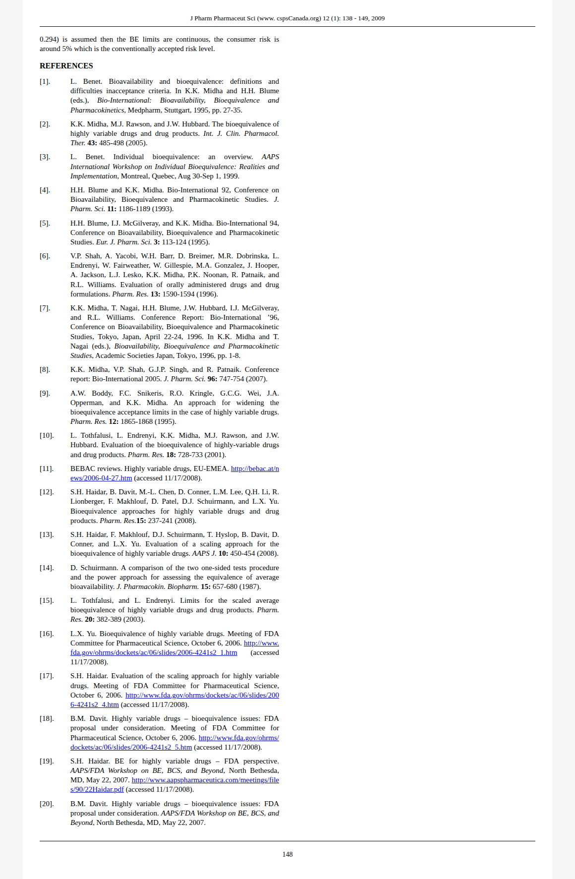J Pharm Pharmaceut Sci (www. cspsCanada.org) 12 (1): 138 - 149, 2009
0.294) is assumed then the BE limits are continuous, the consumer risk is around 5% which is the conventionally accepted risk level.
REFERENCES
[1]. L. Benet. Bioavailability and bioequivalence: definitions and difficulties inacceptance criteria. In K.K. Midha and H.H. Blume (eds.), Bio-International: Bioavailability, Bioequivalence and Pharmacokinetics, Medpharm, Stuttgart, 1995, pp. 27-35.
[2]. K.K. Midha, M.J. Rawson, and J.W. Hubbard. The bioequivalence of highly variable drugs and drug products. Int. J. Clin. Pharmacol. Ther. 43: 485-498 (2005).
[3]. L. Benet. Individual bioequivalence: an overview. AAPS International Workshop on Individual Bioequivalence: Realities and Implementation, Montreal, Quebec, Aug 30-Sep 1, 1999.
[4]. H.H. Blume and K.K. Midha. Bio-International 92, Conference on Bioavailability, Bioequivalence and Pharmacokinetic Studies. J. Pharm. Sci. 11: 1186-1189 (1993).
[5]. H.H. Blume, I.J. McGilveray, and K.K. Midha. Bio-International 94, Conference on Bioavailability, Bioequivalence and Pharmacokinetic Studies. Eur. J. Pharm. Sci. 3: 113-124 (1995).
[6]. V.P. Shah, A. Yacobi, W.H. Barr, D. Breimer, M.R. Dobrinska, L. Endrenyi, W. Fairweather, W. Gillespie, M.A. Gonzalez, J. Hooper, A. Jackson, L.J. Lesko, K.K. Midha, P.K. Noonan, R. Patnaik, and R.L. Williams. Evaluation of orally administered drugs and drug formulations. Pharm. Res. 13: 1590-1594 (1996).
[7]. K.K. Midha, T. Nagai, H.H. Blume, J.W. Hubbard, I.J. McGilveray, and R.L. Williams. Conference Report: Bio-International ’96, Conference on Bioavailability, Bioequivalence and Pharmacokinetic Studies, Tokyo, Japan, April 22-24, 1996. In K.K. Midha and T. Nagai (eds.), Bioavailability, Bioequivalence and Pharmacokinetic Studies, Academic Societies Japan, Tokyo, 1996, pp. 1-8.
[8]. K.K. Midha, V.P. Shah, G.J.P. Singh, and R. Patnaik. Conference report: Bio-International 2005. J. Pharm. Sci. 96: 747-754 (2007).
[9]. A.W. Boddy, F.C. Snikeris, R.O. Kringle, G.C.G. Wei, J.A. Opperman, and K.K. Midha. An approach for widening the bioequivalence acceptance limits in the case of highly variable drugs. Pharm. Res. 12: 1865-1868 (1995).
[10]. L. Tothfalusi, L. Endrenyi, K.K. Midha, M.J. Rawson, and J.W. Hubbard. Evaluation of the bioequivalence of highly-variable drugs and drug products. Pharm. Res. 18: 728-733 (2001).
[11]. BEBAC reviews. Highly variable drugs, EU-EMEA. http://bebac.at/news/2006-04-27.htm (accessed 11/17/2008).
[12]. S.H. Haidar, B. Davit, M.-L. Chen, D. Conner, L.M. Lee, Q.H. Li, R. Lionberger, F. Makhlouf, D. Patel, D.J. Schuirmann, and L.X. Yu. Bioequivalence approaches for highly variable drugs and drug products. Pharm. Res. 15: 237-241 (2008).
[13]. S.H. Haidar, F. Makhlouf, D.J. Schuirmann, T. Hyslop, B. Davit, D. Conner, and L.X. Yu. Evaluation of a scaling approach for the bioequivalence of highly variable drugs. AAPS J. 10: 450-454 (2008).
[14]. D. Schuirmann. A comparison of the two one-sided tests procedure and the power approach for assessing the equivalence of average bioavailability. J. Pharmacokin. Biopharm. 15: 657-680 (1987).
[15]. L. Tothfalusi, and L. Endrenyi. Limits for the scaled average bioequivalence of highly variable drugs and drug products. Pharm. Res. 20: 382-389 (2003).
[16]. L.X. Yu. Bioequivalence of highly variable drugs. Meeting of FDA Committee for Pharmaceutical Science, October 6, 2006. http://www.fda.gov/ohrms/dockets/ac/06/slides/2006-4241s2_1.htm (accessed 11/17/2008).
[17]. S.H. Haidar. Evaluation of the scaling approach for highly variable drugs. Meeting of FDA Committee for Pharmaceutical Science, October 6, 2006. http://www.fda.gov/ohrms/dockets/ac/06/slides/2006-4241s2_4.htm (accessed 11/17/2008).
[18]. B.M. Davit. Highly variable drugs – bioequivalence issues: FDA proposal under consideration. Meeting of FDA Committee for Pharmaceutical Science, October 6, 2006. http://www.fda.gov/ohrms/dockets/ac/06/slides/2006-4241s2_5.htm (accessed 11/17/2008).
[19]. S.H. Haidar. BE for highly variable drugs – FDA perspective. AAPS/FDA Workshop on BE, BCS, and Beyond, North Bethesda, MD, May 22, 2007. http://www.aapspharmaceutica.com/meetings/files/90/22Haidar.pdf (accessed 11/17/2008).
[20]. B.M. Davit. Highly variable drugs – bioequivalence issues: FDA proposal under consideration. AAPS/FDA Workshop on BE, BCS, and Beyond, North Bethesda, MD, May 22, 2007.
148